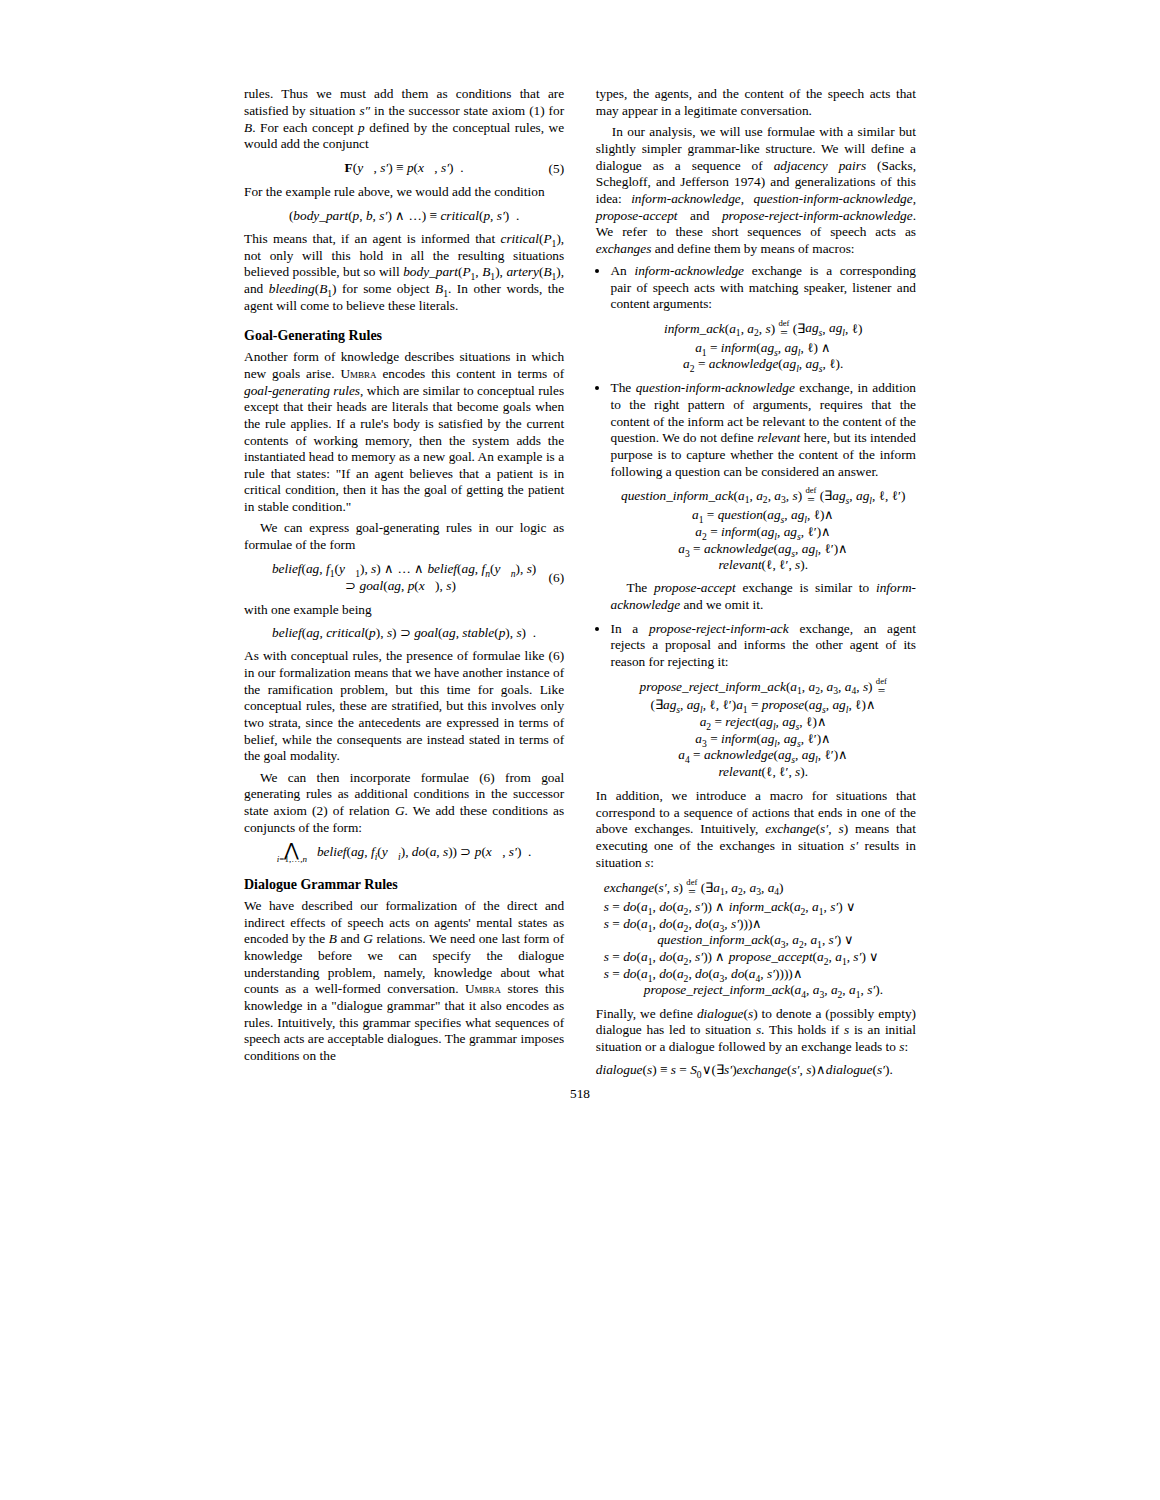rules. Thus we must add them as conditions that are satisfied by situation s″ in the successor state axiom (1) for B. For each concept p defined by the conceptual rules, we would add the conjunct
F(y⃗, s′) ≡ p(x⃗, s′) . (5)
For the example rule above, we would add the condition
(body_part(p, b, s′) ∧ …) ≡ critical(p, s′) .
This means that, if an agent is informed that critical(P1), not only will this hold in all the resulting situations believed possible, but so will body_part(P1, B1), artery(B1), and bleeding(B1) for some object B1. In other words, the agent will come to believe these literals.
Goal-Generating Rules
Another form of knowledge describes situations in which new goals arise. Umbra encodes this content in terms of goal-generating rules, which are similar to conceptual rules except that their heads are literals that become goals when the rule applies. If a rule's body is satisfied by the current contents of working memory, then the system adds the instantiated head to memory as a new goal. An example is a rule that states: "If an agent believes that a patient is in critical condition, then it has the goal of getting the patient in stable condition."
We can express goal-generating rules in our logic as formulae of the form
belief(ag, f1(y⃗1), s) ∧ … ∧ belief(ag, fn(y⃗n), s)
⊃ goal(ag, p(x⃗), s) (6)
with one example being
belief(ag, critical(p), s) ⊃ goal(ag, stable(p), s) .
As with conceptual rules, the presence of formulae like (6) in our formalization means that we have another instance of the ramification problem, but this time for goals. Like conceptual rules, these are stratified, but this involves only two strata, since the antecedents are expressed in terms of belief, while the consequents are instead stated in terms of the goal modality.
We can then incorporate formulae (6) from goal generating rules as additional conditions in the successor state axiom (2) of relation G. We add these conditions as conjuncts of the form:
⋀i=1,…,n belief(ag, fi(y⃗i), do(a, s)) ⊃ p(x⃗, s′) .
Dialogue Grammar Rules
We have described our formalization of the direct and indirect effects of speech acts on agents' mental states as encoded by the B and G relations. We need one last form of knowledge before we can specify the dialogue understanding problem, namely, knowledge about what counts as a well-formed conversation. Umbra stores this knowledge in a "dialogue grammar" that it also encodes as rules. Intuitively, this grammar specifies what sequences of speech acts are acceptable dialogues. The grammar imposes conditions on the
types, the agents, and the content of the speech acts that may appear in a legitimate conversation.
In our analysis, we will use formulae with a similar but slightly simpler grammar-like structure. We will define a dialogue as a sequence of adjacency pairs (Sacks, Schegloff, and Jefferson 1974) and generalizations of this idea: inform-acknowledge, question-inform-acknowledge, propose-accept and propose-reject-inform-acknowledge. We refer to these short sequences of speech acts as exchanges and define them by means of macros:
An inform-acknowledge exchange is a corresponding pair of speech acts with matching speaker, listener and content arguments:
inform_ack(a1, a2, s) def= (∃ags, agl, ℓ)
a1 = inform(ags, agl, ℓ) ∧
a2 = acknowledge(agl, ags, ℓ).
The question-inform-acknowledge exchange, in addition to the right pattern of arguments, requires that the content of the inform act be relevant to the content of the question. We do not define relevant here, but its intended purpose is to capture whether the content of the inform following a question can be considered an answer.
question_inform_ack(a1, a2, a3, s) def= (∃ags, agl, ℓ, ℓ′)
a1 = question(ags, agl, ℓ)∧
a2 = inform(agl, ags, ℓ′)∧
a3 = acknowledge(ags, agl, ℓ′)∧
relevant(ℓ, ℓ′, s).
The propose-accept exchange is similar to inform-acknowledge and we omit it.
In a propose-reject-inform-ack exchange, an agent rejects a proposal and informs the other agent of its reason for rejecting it:
propose_reject_inform_ack(a1, a2, a3, a4, s) def=
(∃ags, agl, ℓ, ℓ′)a1 = propose(ags, agl, ℓ)∧
a2 = reject(agl, ags, ℓ)∧
a3 = inform(agl, ags, ℓ′)∧
a4 = acknowledge(ags, agl, ℓ′)∧
relevant(ℓ, ℓ′, s).
In addition, we introduce a macro for situations that correspond to a sequence of actions that ends in one of the above exchanges. Intuitively, exchange(s′, s) means that executing one of the exchanges in situation s′ results in situation s:
exchange(s′, s) def= (∃a1, a2, a3, a4)
s = do(a1, do(a2, s′)) ∧ inform_ack(a2, a1, s′) ∨
s = do(a1, do(a2, do(a3, s′)))∧
question_inform_ack(a3, a2, a1, s′) ∨
s = do(a1, do(a2, s′)) ∧ propose_accept(a2, a1, s′) ∨
s = do(a1, do(a2, do(a3, do(a4, s′))))∧
propose_reject_inform_ack(a4, a3, a2, a1, s′).
Finally, we define dialogue(s) to denote a (possibly empty) dialogue has led to situation s. This holds if s is an initial situation or a dialogue followed by an exchange leads to s:
dialogue(s) ≡ s = S0∨(∃s′)exchange(s′, s)∧dialogue(s′).
518